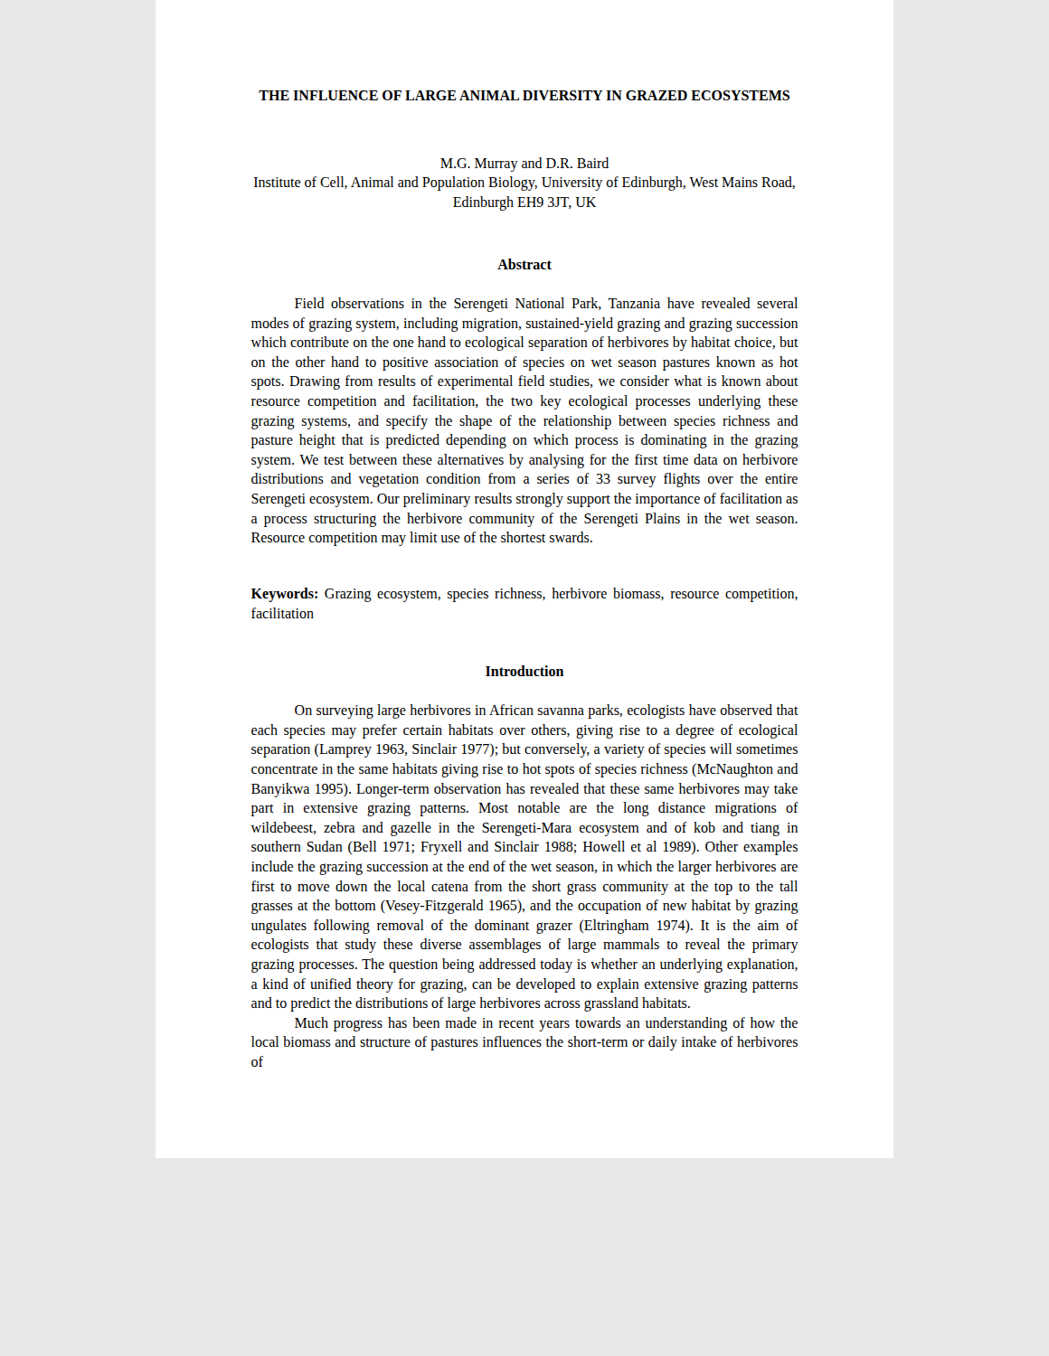THE INFLUENCE OF LARGE ANIMAL DIVERSITY IN GRAZED ECOSYSTEMS
M.G. Murray and D.R. Baird
Institute of Cell, Animal and Population Biology, University of Edinburgh, West Mains Road,
Edinburgh EH9 3JT, UK
Abstract
Field observations in the Serengeti National Park, Tanzania have revealed several modes of grazing system, including migration, sustained-yield grazing and grazing succession which contribute on the one hand to ecological separation of herbivores by habitat choice, but on the other hand to positive association of species on wet season pastures known as hot spots. Drawing from results of experimental field studies, we consider what is known about resource competition and facilitation, the two key ecological processes underlying these grazing systems, and specify the shape of the relationship between species richness and pasture height that is predicted depending on which process is dominating in the grazing system. We test between these alternatives by analysing for the first time data on herbivore distributions and vegetation condition from a series of 33 survey flights over the entire Serengeti ecosystem. Our preliminary results strongly support the importance of facilitation as a process structuring the herbivore community of the Serengeti Plains in the wet season. Resource competition may limit use of the shortest swards.
Keywords: Grazing ecosystem, species richness, herbivore biomass, resource competition, facilitation
Introduction
On surveying large herbivores in African savanna parks, ecologists have observed that each species may prefer certain habitats over others, giving rise to a degree of ecological separation (Lamprey 1963, Sinclair 1977); but conversely, a variety of species will sometimes concentrate in the same habitats giving rise to hot spots of species richness (McNaughton and Banyikwa 1995). Longer-term observation has revealed that these same herbivores may take part in extensive grazing patterns. Most notable are the long distance migrations of wildebeest, zebra and gazelle in the Serengeti-Mara ecosystem and of kob and tiang in southern Sudan (Bell 1971; Fryxell and Sinclair 1988; Howell et al 1989). Other examples include the grazing succession at the end of the wet season, in which the larger herbivores are first to move down the local catena from the short grass community at the top to the tall grasses at the bottom (Vesey-Fitzgerald 1965), and the occupation of new habitat by grazing ungulates following removal of the dominant grazer (Eltringham 1974). It is the aim of ecologists that study these diverse assemblages of large mammals to reveal the primary grazing processes. The question being addressed today is whether an underlying explanation, a kind of unified theory for grazing, can be developed to explain extensive grazing patterns and to predict the distributions of large herbivores across grassland habitats.
Much progress has been made in recent years towards an understanding of how the local biomass and structure of pastures influences the short-term or daily intake of herbivores of